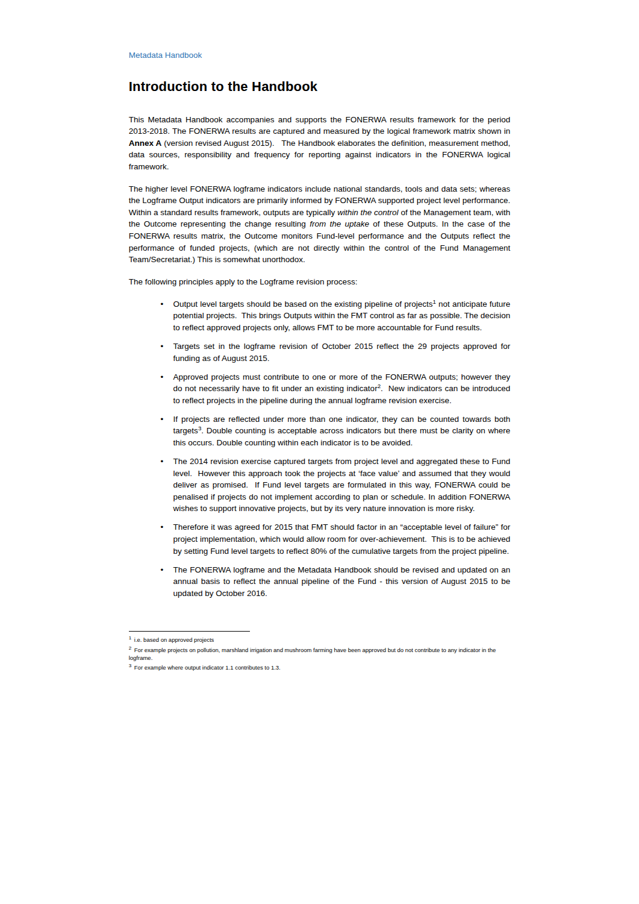Metadata Handbook
Introduction to the Handbook
This Metadata Handbook accompanies and supports the FONERWA results framework for the period 2013-2018. The FONERWA results are captured and measured by the logical framework matrix shown in Annex A (version revised August 2015). The Handbook elaborates the definition, measurement method, data sources, responsibility and frequency for reporting against indicators in the FONERWA logical framework.
The higher level FONERWA logframe indicators include national standards, tools and data sets; whereas the Logframe Output indicators are primarily informed by FONERWA supported project level performance. Within a standard results framework, outputs are typically within the control of the Management team, with the Outcome representing the change resulting from the uptake of these Outputs. In the case of the FONERWA results matrix, the Outcome monitors Fund-level performance and the Outputs reflect the performance of funded projects, (which are not directly within the control of the Fund Management Team/Secretariat.) This is somewhat unorthodox.
The following principles apply to the Logframe revision process:
Output level targets should be based on the existing pipeline of projects1 not anticipate future potential projects. This brings Outputs within the FMT control as far as possible. The decision to reflect approved projects only, allows FMT to be more accountable for Fund results.
Targets set in the logframe revision of October 2015 reflect the 29 projects approved for funding as of August 2015.
Approved projects must contribute to one or more of the FONERWA outputs; however they do not necessarily have to fit under an existing indicator2. New indicators can be introduced to reflect projects in the pipeline during the annual logframe revision exercise.
If projects are reflected under more than one indicator, they can be counted towards both targets3. Double counting is acceptable across indicators but there must be clarity on where this occurs. Double counting within each indicator is to be avoided.
The 2014 revision exercise captured targets from project level and aggregated these to Fund level. However this approach took the projects at ‘face value’ and assumed that they would deliver as promised. If Fund level targets are formulated in this way, FONERWA could be penalised if projects do not implement according to plan or schedule. In addition FONERWA wishes to support innovative projects, but by its very nature innovation is more risky.
Therefore it was agreed for 2015 that FMT should factor in an “acceptable level of failure” for project implementation, which would allow room for over-achievement. This is to be achieved by setting Fund level targets to reflect 80% of the cumulative targets from the project pipeline.
The FONERWA logframe and the Metadata Handbook should be revised and updated on an annual basis to reflect the annual pipeline of the Fund - this version of August 2015 to be updated by October 2016.
1 i.e. based on approved projects
2 For example projects on pollution, marshland irrigation and mushroom farming have been approved but do not contribute to any indicator in the logframe.
3 For example where output indicator 1.1 contributes to 1.3.